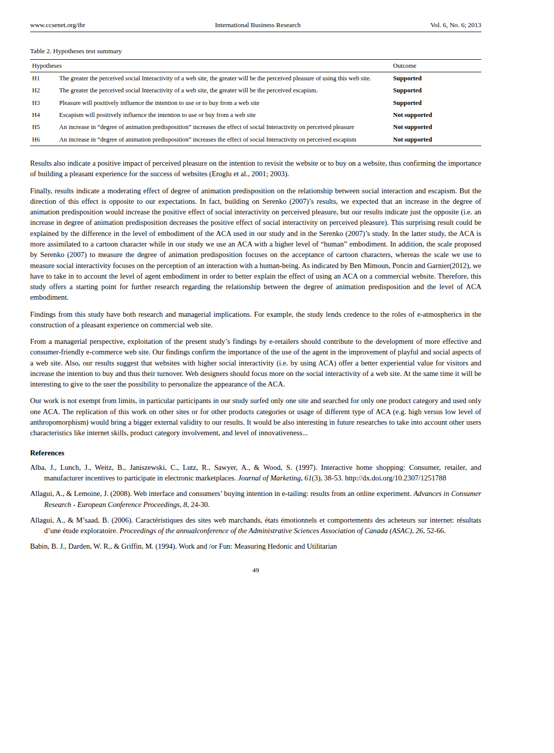www.ccsenet.org/ibr International Business Research Vol. 6, No. 6; 2013
Table 2. Hypotheses test summary
| Hypotheses | Outcome |
| --- | --- |
| H1 | The greater the perceived social Interactivity of a web site, the greater will be the perceived pleasure of using this web site. | Supported |
| H2 | The greater the perceived social Interactivity of a web site, the greater will be the perceived escapism. | Supported |
| H3 | Pleasure will positively influence the intention to use or to buy from a web site | Supported |
| H4 | Escapism will positively influence the intention to use or buy from a web site | Not supported |
| H5 | An increase in “degree of animation predisposition” increases the effect of social Interactivity on perceived pleasure | Not supported |
| H6 | An increase in “degree of animation predisposition” increases the effect of social Interactivity on perceived escapism | Not supported |
Results also indicate a positive impact of perceived pleasure on the intention to revisit the website or to buy on a website, thus confirming the importance of building a pleasant experience for the success of websites (Eroglu et al., 2001; 2003).
Finally, results indicate a moderating effect of degree of animation predisposition on the relationship between social interaction and escapism. But the direction of this effect is opposite to our expectations. In fact, building on Serenko (2007)’s results, we expected that an increase in the degree of animation predisposition would increase the positive effect of social interactivity on perceived pleasure, but our results indicate just the opposite (i.e. an increase in degree of animation predisposition decreases the positive effect of social interactivity on perceived pleasure). This surprising result could be explained by the difference in the level of embodiment of the ACA used in our study and in the Serenko (2007)’s study. In the latter study, the ACA is more assimilated to a cartoon character while in our study we use an ACA with a higher level of “human” embodiment. In addition, the scale proposed by Serenko (2007) to measure the degree of animation predisposition focuses on the acceptance of cartoon characters, whereas the scale we use to measure social interactivity focuses on the perception of an interaction with a human-being. As indicated by Ben Mimoun, Poncin and Garnier(2012), we have to take in to account the level of agent embodiment in order to better explain the effect of using an ACA on a commercial website. Therefore, this study offers a starting point for further research regarding the relationship between the degree of animation predisposition and the level of ACA embodiment.
Findings from this study have both research and managerial implications. For example, the study lends credence to the roles of e-atmospherics in the construction of a pleasant experience on commercial web site.
From a managerial perspective, exploitation of the present study’s findings by e-retailers should contribute to the development of more effective and consumer-friendly e-commerce web site. Our findings confirm the importance of the use of the agent in the improvement of playful and social aspects of a web site. Also, our results suggest that websites with higher social interactivity (i.e. by using ACA) offer a better experiential value for visitors and increase the intention to buy and thus their turnover. Web designers should focus more on the social interactivity of a web site. At the same time it will be interesting to give to the user the possibility to personalize the appearance of the ACA.
Our work is not exempt from limits, in particular participants in our study surfed only one site and searched for only one product category and used only one ACA. The replication of this work on other sites or for other products categories or usage of different type of ACA (e.g. high versus low level of anthropomorphism) would bring a bigger external validity to our results. It would be also interesting in future researches to take into account other users characteristics like internet skills, product category involvement, and level of innovativeness...
References
Alba, J., Lunch, J., Weitz, B., Janiszewski, C., Lutz, R., Sawyer, A., & Wood, S. (1997). Interactive home shopping: Consumer, retailer, and manufacturer incentives to participate in electronic marketplaces. Journal of Marketing, 61(3), 38-53. http://dx.doi.org/10.2307/1251788
Allagui, A., & Lemoine, J. (2008). Web interface and consumers’ buying intention in e-tailing: results from an online experiment. Advances in Consumer Research - European Conference Proceedings, 8, 24-30.
Allagui, A., & M’saad, B. (2006). Caractéristiques des sites web marchands, états émotionnels et comportements des acheteurs sur internet: résultats d’une étude exploratoire. Proceedings of the annualconference of the Administrative Sciences Association of Canada (ASAC), 26, 52-66.
Babin, B. J., Darden, W. R., & Griffin, M. (1994). Work and /or Fun: Measuring Hedonic and Utilitarian
49